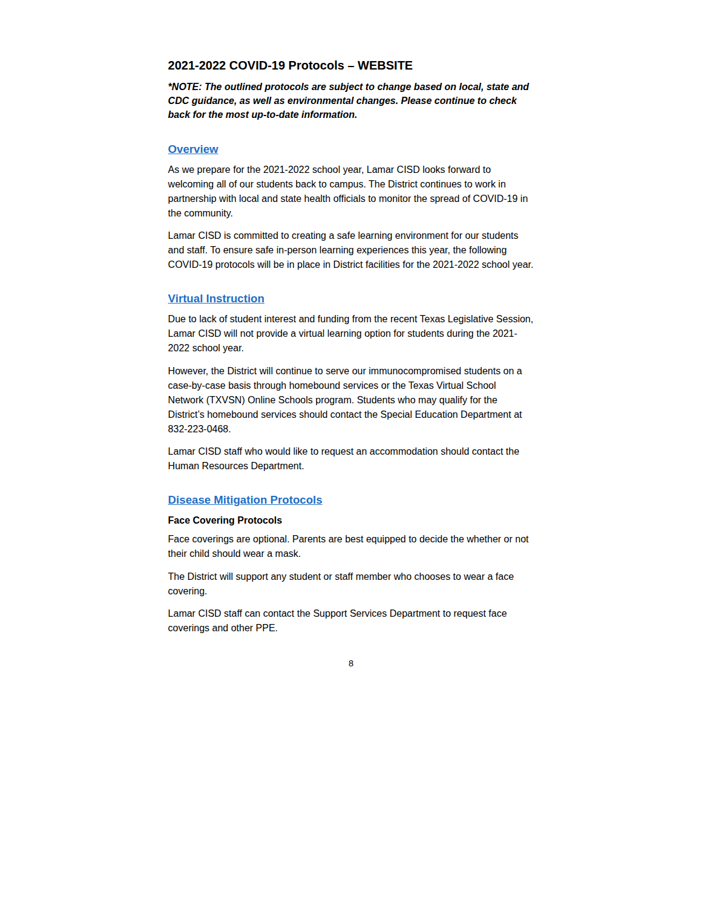2021-2022 COVID-19 Protocols – WEBSITE
*NOTE: The outlined protocols are subject to change based on local, state and CDC guidance, as well as environmental changes. Please continue to check back for the most up-to-date information.
Overview
As we prepare for the 2021-2022 school year, Lamar CISD looks forward to welcoming all of our students back to campus. The District continues to work in partnership with local and state health officials to monitor the spread of COVID-19 in the community.
Lamar CISD is committed to creating a safe learning environment for our students and staff. To ensure safe in-person learning experiences this year, the following COVID-19 protocols will be in place in District facilities for the 2021-2022 school year.
Virtual Instruction
Due to lack of student interest and funding from the recent Texas Legislative Session, Lamar CISD will not provide a virtual learning option for students during the 2021-2022 school year.
However, the District will continue to serve our immunocompromised students on a case-by-case basis through homebound services or the Texas Virtual School Network (TXVSN) Online Schools program. Students who may qualify for the District’s homebound services should contact the Special Education Department at 832-223-0468.
Lamar CISD staff who would like to request an accommodation should contact the Human Resources Department.
Disease Mitigation Protocols
Face Covering Protocols
Face coverings are optional. Parents are best equipped to decide the whether or not their child should wear a mask.
The District will support any student or staff member who chooses to wear a face covering.
Lamar CISD staff can contact the Support Services Department to request face coverings and other PPE.
8